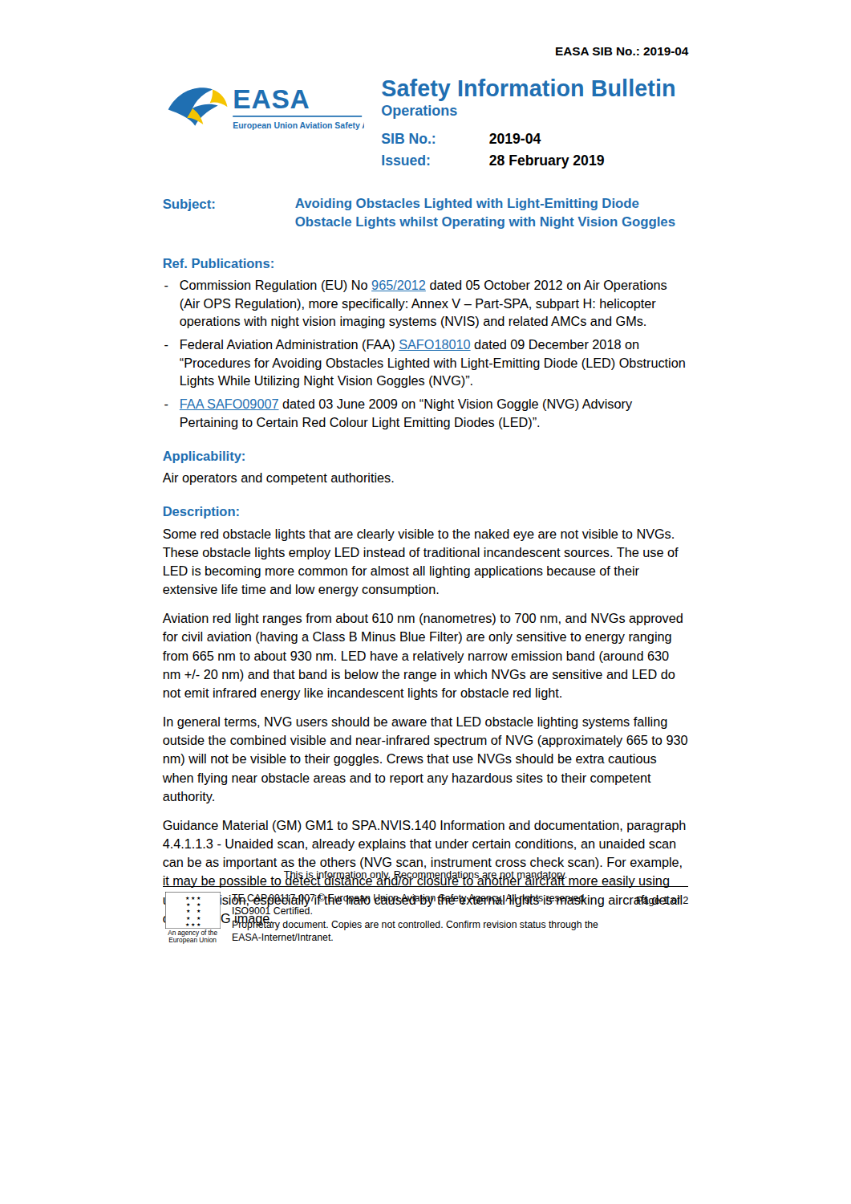EASA SIB No.: 2019-04
EASA European Union Aviation Safety Agency
Safety Information Bulletin
Operations
SIB No.: 2019-04
Issued: 28 February 2019
Subject:
Avoiding Obstacles Lighted with Light-Emitting Diode Obstacle Lights whilst Operating with Night Vision Goggles
Ref. Publications:
Commission Regulation (EU) No 965/2012 dated 05 October 2012 on Air Operations (Air OPS Regulation), more specifically: Annex V – Part-SPA, subpart H: helicopter operations with night vision imaging systems (NVIS) and related AMCs and GMs.
Federal Aviation Administration (FAA) SAFO18010 dated 09 December 2018 on “Procedures for Avoiding Obstacles Lighted with Light-Emitting Diode (LED) Obstruction Lights While Utilizing Night Vision Goggles (NVG)”.
FAA SAFO09007 dated 03 June 2009 on “Night Vision Goggle (NVG) Advisory Pertaining to Certain Red Colour Light Emitting Diodes (LED)”.
Applicability:
Air operators and competent authorities.
Description:
Some red obstacle lights that are clearly visible to the naked eye are not visible to NVGs. These obstacle lights employ LED instead of traditional incandescent sources. The use of LED is becoming more common for almost all lighting applications because of their extensive life time and low energy consumption.
Aviation red light ranges from about 610 nm (nanometres) to 700 nm, and NVGs approved for civil aviation (having a Class B Minus Blue Filter) are only sensitive to energy ranging from 665 nm to about 930 nm. LED have a relatively narrow emission band (around 630 nm +/- 20 nm) and that band is below the range in which NVGs are sensitive and LED do not emit infrared energy like incandescent lights for obstacle red light.
In general terms, NVG users should be aware that LED obstacle lighting systems falling outside the combined visible and near-infrared spectrum of NVG (approximately 665 to 930 nm) will not be visible to their goggles. Crews that use NVGs should be extra cautious when flying near obstacle areas and to report any hazardous sites to their competent authority.
Guidance Material (GM) GM1 to SPA.NVIS.140 Information and documentation, paragraph 4.4.1.1.3 - Unaided scan, already explains that under certain conditions, an unaided scan can be as important as the others (NVG scan, instrument cross check scan). For example, it may be possible to detect distance and/or closure to another aircraft more easily using unaided vision, especially if the halo caused by the external lights is masking aircraft detail on the NVG image.
This is information only. Recommendations are not mandatory.
★ ★ ★ ★ ★ ★ ★ ★ ★ ★ ★ ★
An agency of the European Union
TE.CAP.00117-007 © European Union Aviation Safety Agency. All rights reserved. ISO9001 Certified.
Proprietary document. Copies are not controlled. Confirm revision status through the EASA-Internet/Intranet.
Page 1 of 2